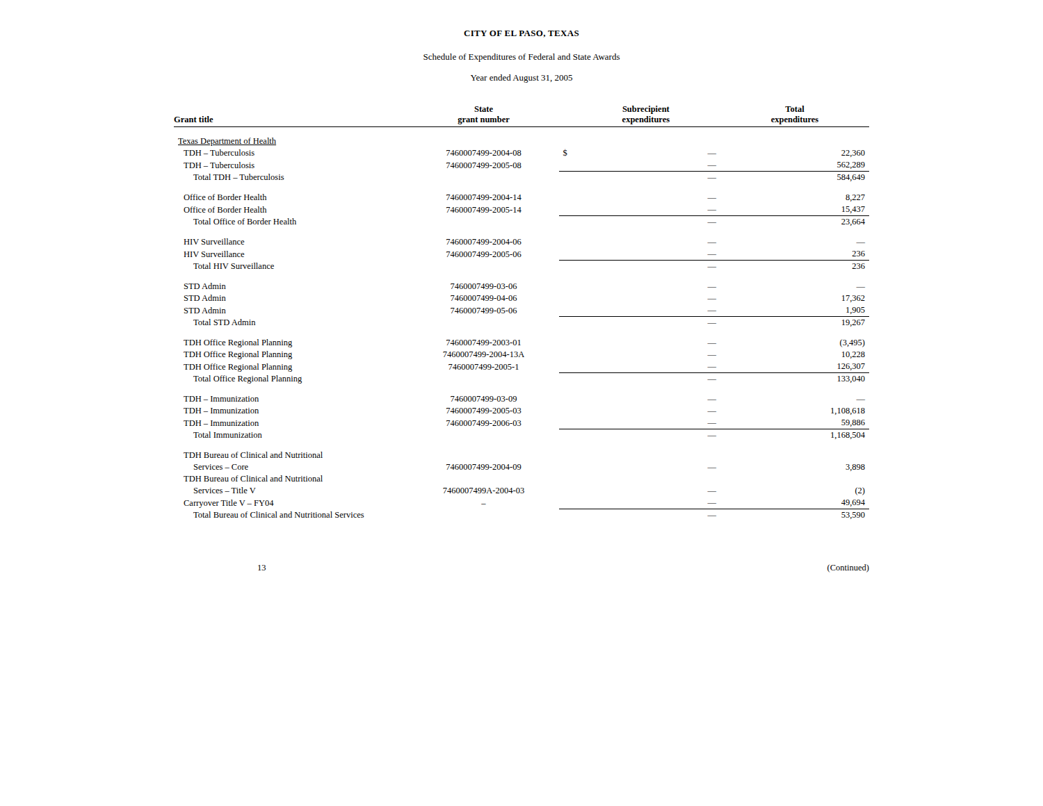CITY OF EL PASO, TEXAS
Schedule of Expenditures of Federal and State Awards
Year ended August 31, 2005
| Grant title | State grant number | | Subrecipient expenditures | Total expenditures |
| --- | --- | --- | --- | --- |
| Texas Department of Health | | | | |
| TDH – Tuberculosis | 7460007499-2004-08 | $ | — | 22,360 |
| TDH – Tuberculosis | 7460007499-2005-08 | | — | 562,289 |
| Total TDH – Tuberculosis | | | — | 584,649 |
| Office of Border Health | 7460007499-2004-14 | | — | 8,227 |
| Office of Border Health | 7460007499-2005-14 | | — | 15,437 |
| Total Office of Border Health | | | — | 23,664 |
| HIV Surveillance | 7460007499-2004-06 | | — | — |
| HIV Surveillance | 7460007499-2005-06 | | — | 236 |
| Total HIV Surveillance | | | — | 236 |
| STD Admin | 7460007499-03-06 | | — | — |
| STD Admin | 7460007499-04-06 | | — | 17,362 |
| STD Admin | 7460007499-05-06 | | — | 1,905 |
| Total STD Admin | | | — | 19,267 |
| TDH Office Regional Planning | 7460007499-2003-01 | | — | (3,495) |
| TDH Office Regional Planning | 7460007499-2004-13A | | — | 10,228 |
| TDH Office Regional Planning | 7460007499-2005-1 | | — | 126,307 |
| Total Office Regional Planning | | | — | 133,040 |
| TDH – Immunization | 7460007499-03-09 | | — | — |
| TDH – Immunization | 7460007499-2005-03 | | — | 1,108,618 |
| TDH – Immunization | 7460007499-2006-03 | | — | 59,886 |
| Total Immunization | | | — | 1,168,504 |
| TDH Bureau of Clinical and Nutritional | | | | |
| Services – Core | 7460007499-2004-09 | | — | 3,898 |
| TDH Bureau of Clinical and Nutritional | | | | |
| Services – Title V | 7460007499A-2004-03 | | — | (2) |
| Carryover Title V – FY04 | – | | — | 49,694 |
| Total Bureau of Clinical and Nutritional Services | | | — | 53,590 |
13
(Continued)